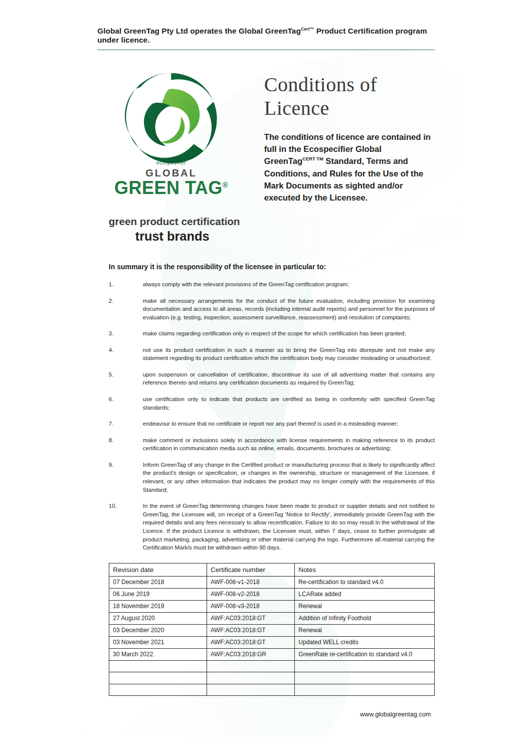Global GreenTag Pty Ltd operates the Global GreenTagCert™ Product Certification program under licence.
ecospecifier
GLOBAL
GREEN TAG®
Conditions of Licence
The conditions of licence are contained in full in the Ecospecifier Global GreenTagCERT TM Standard, Terms and Conditions, and Rules for the Use of the Mark Documents as sighted and/or executed by the Licensee.
green product certification trust brands
In summary it is the responsibility of the licensee in particular to:
always comply with the relevant provisions of the GreenTag certification program;
make all necessary arrangements for the conduct of the future evaluation, including provision for examining documentation and access to all areas, records (including internal audit reports) and personnel for the purposes of evaluation (e.g. testing, inspection, assessment surveillance, reassessment) and resolution of complaints;
make claims regarding certification only in respect of the scope for which certification has been granted;
not use its product certification in such a manner as to bring the GreenTag into disrepute and not make any statement regarding its product certification which the certification body may consider misleading or unauthorized;
upon suspension or cancellation of certification, discontinue its use of all advertising matter that contains any reference thereto and returns any certification documents as required by GreenTag;
use certification only to indicate that products are certified as being in conformity with specified GreenTag standards;
endeavour to ensure that no certificate or report nor any part thereof is used in a misleading manner;
make comment or inclusions solely in accordance with license requirements in making reference to its product certification in communication media such as online, emails, documents, brochures or advertising;
Inform GreenTag of any change in the Certified product or manufacturing process that is likely to significantly affect the product's design or specification, or changes in the ownership, structure or management of the Licensee, if relevant, or any other information that indicates the product may no longer comply with the requirements of this Standard;
In the event of GreenTag determining changes have been made to product or supplier details and not notified to GreenTag, the Licensee will, on receipt of a GreenTag 'Notice to Rectify', immediately provide GreenTag with the required details and any fees necessary to allow recertification. Failure to do so may result in the withdrawal of the Licence. If the product Licence is withdrawn, the Licensee must, within 7 days, cease to further promulgate all product marketing, packaging, advertising or other material carrying the logo. Furthermore all material carrying the Certification Mark/s must be withdrawn within 90 days.
| Revision date | Certificate number | Notes |
| --- | --- | --- |
| 07 December 2018 | AWF-008-v1-2018 | Re-certification to standard v4.0 |
| 06 June 2019 | AWF-008-v2-2018 | LCARate added |
| 18 November 2019 | AWF-008-v3-2018 | Renewal |
| 27 August 2020 | AWF:AC03:2018:GT | Addition of Infinity Foothold |
| 03 December 2020 | AWF:AC03:2018:GT | Renewal |
| 03 November 2021 | AWF:AC03:2018:GT | Updated WELL credits |
| 30 March 2022 | AWF:AC03:2018:GR | GreenRate re-certification to standard v4.0 |
www.globalgreentag.com